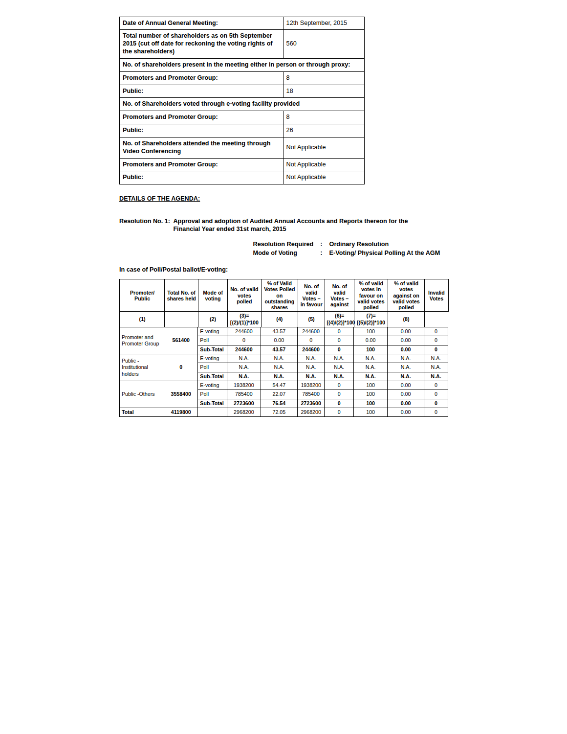| Date of Annual General Meeting: | 12th September, 2015 |
| Total number of shareholders as on 5th September 2015 (cut off date for reckoning the voting rights of the shareholders) | 560 |
| No. of shareholders present in the meeting either in person or through proxy: |
| Promoters and Promoter Group: | 8 |
| Public: | 18 |
| No. of Shareholders voted through e-voting facility provided |
| Promoters and Promoter Group: | 8 |
| Public: | 26 |
| No. of Shareholders attended the meeting through Video Conferencing | Not Applicable |
| Promoters and Promoter Group: | Not Applicable |
| Public: | Not Applicable |
DETAILS OF THE AGENDA:
Resolution No. 1: Approval and adoption of Audited Annual Accounts and Reports thereon for the Financial Year ended 31st march, 2015
| Resolution Required | : | Ordinary Resolution |
| Mode of Voting | : | E-Voting/ Physical Polling At the AGM |
In case of Poll/Postal ballot/E-voting:
| Promoter/ Public | Total No. of shares held | Mode of voting | No. of valid votes polled | % of Valid Votes Polled on outstanding shares | No. of valid Votes – in favour | No. of valid Votes – against | % of valid votes in favour on valid votes polled | % of valid votes against on valid votes polled | Invalid Votes |
| --- | --- | --- | --- | --- | --- | --- | --- | --- | --- |
| (1) | | (2) | (3)= [(2)/(1)]*100 | (4) | (5) | (6)= [(4)/(2)]*100 | (7)= [(5)/(2)]*100 | (8) | |
| Promoter and Promoter Group | 561400 | E-voting | 244600 | 43.57 | 244600 | 0 | 100 | 0.00 | 0 |
| Poll | 0 | 0.00 | 0 | 0 | 0.00 | 0.00 | 0 |
| Sub-Total | 244600 | 43.57 | 244600 | 0 | 100 | 0.00 | 0 |
| Public - Institutional holders | 0 | E-voting | N.A. | N.A. | N.A. | N.A. | N.A. | N.A. | N.A. |
| Poll | N.A. | N.A. | N.A. | N.A. | N.A. | N.A. | N.A. |
| Sub-Total | N.A. | N.A. | N.A. | N.A. | N.A. | N.A. | N.A. |
| Public -Others | 3558400 | E-voting | 1938200 | 54.47 | 1938200 | 0 | 100 | 0.00 | 0 |
| Poll | 785400 | 22.07 | 785400 | 0 | 100 | 0.00 | 0 |
| Sub-Total | 2723600 | 76.54 | 2723600 | 0 | 100 | 0.00 | 0 |
| Total | 4119800 | | 2968200 | 72.05 | 2968200 | 0 | 100 | 0.00 | 0 |